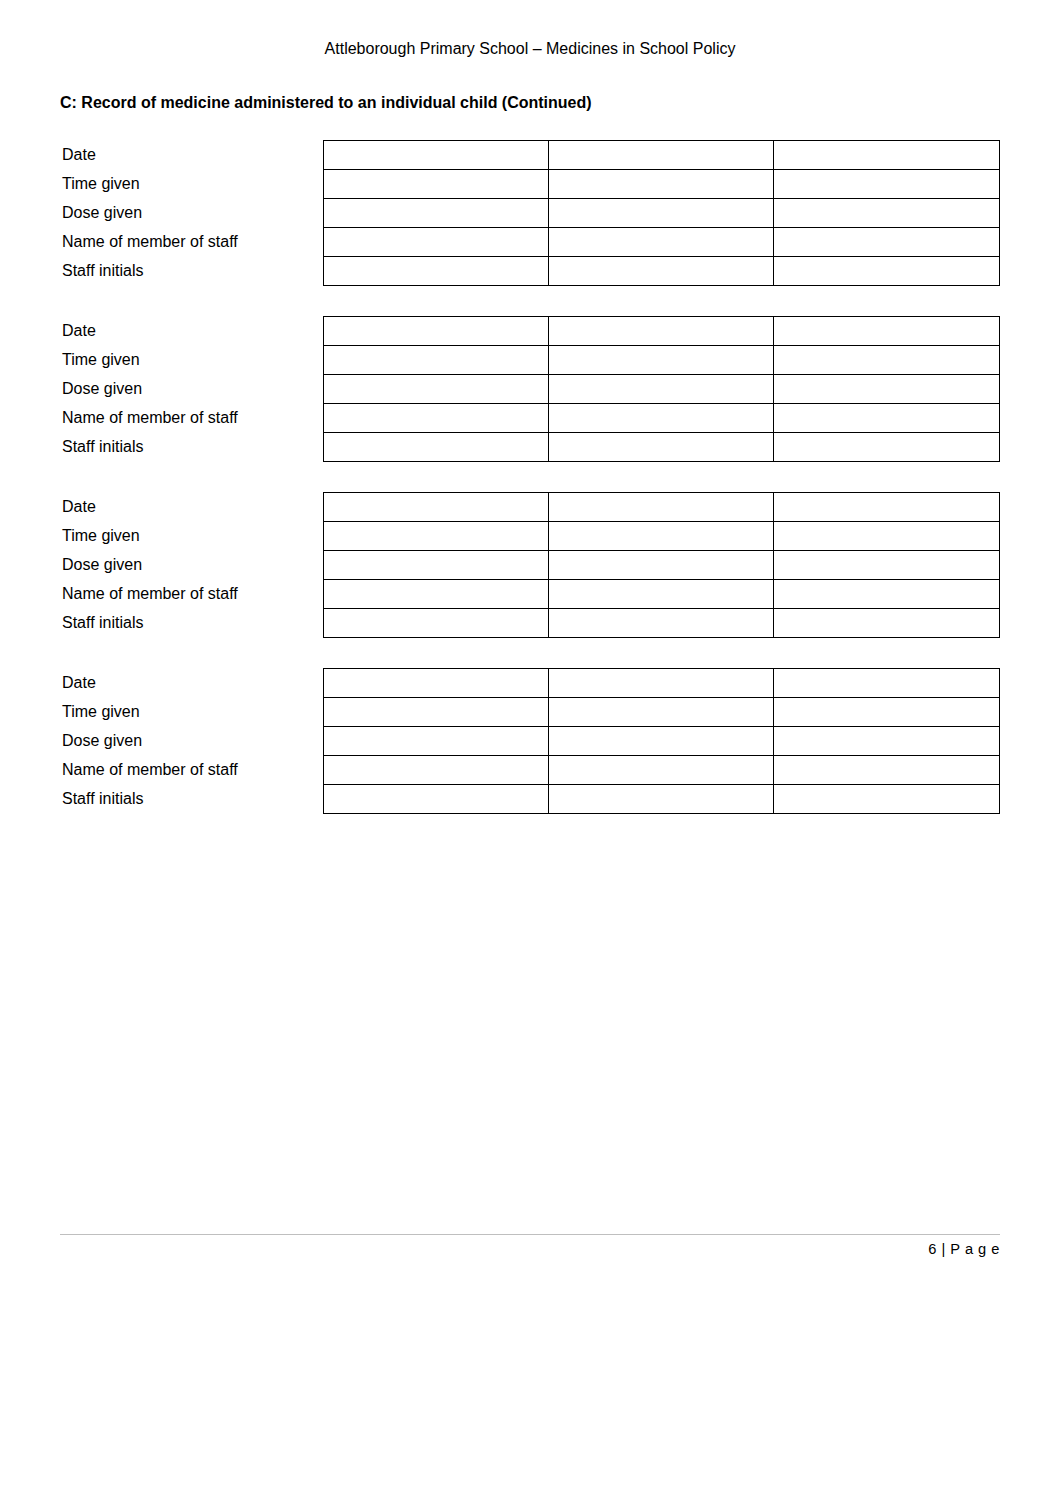Attleborough Primary School – Medicines in School Policy
C: Record of medicine administered to an individual child (Continued)
| Date | | | |
| Time given | | | |
| Dose given | | | |
| Name of member of staff | | | |
| Staff initials | | | |
| Date | | | |
| Time given | | | |
| Dose given | | | |
| Name of member of staff | | | |
| Staff initials | | | |
| Date | | | |
| Time given | | | |
| Dose given | | | |
| Name of member of staff | | | |
| Staff initials | | | |
| Date | | | |
| Time given | | | |
| Dose given | | | |
| Name of member of staff | | | |
| Staff initials | | | |
6 | P a g e